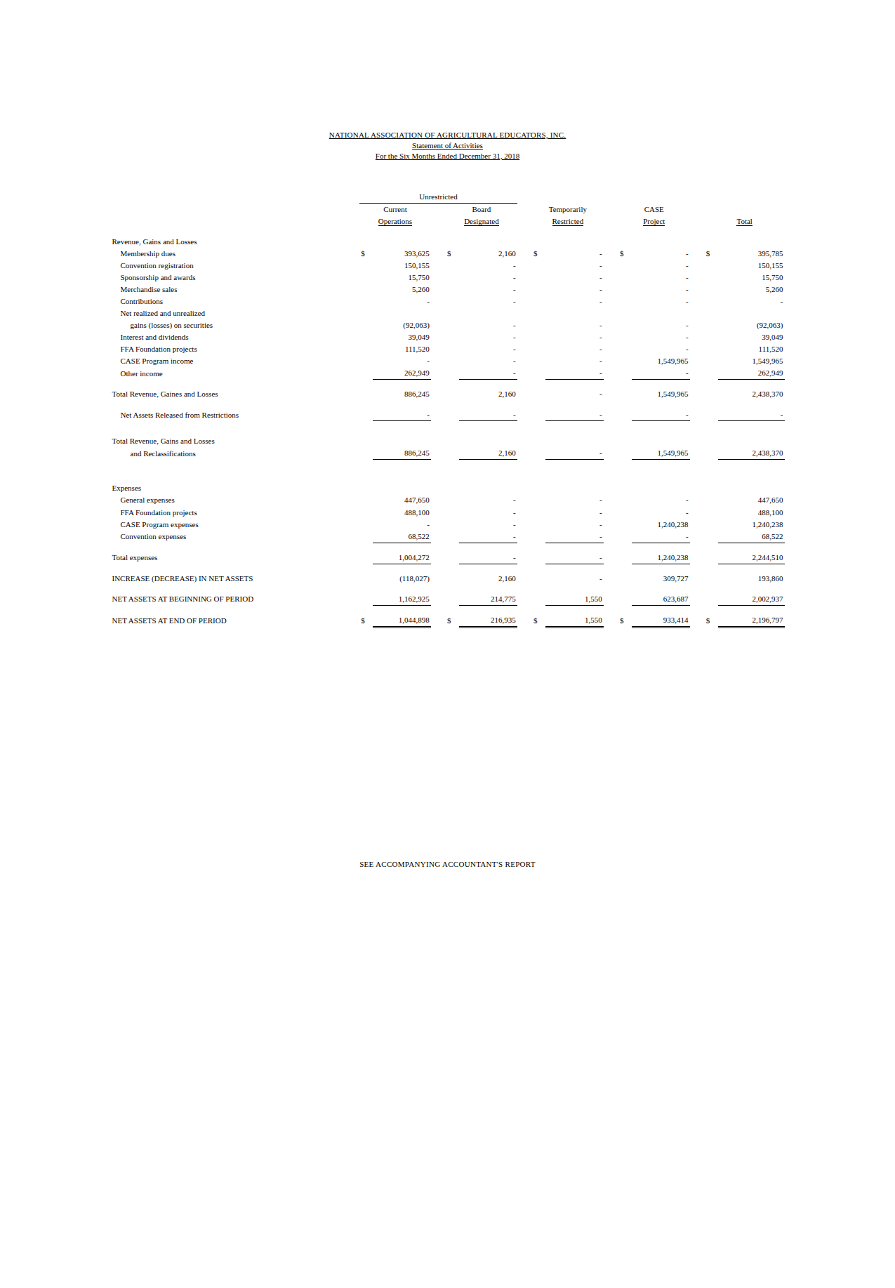NATIONAL ASSOCIATION OF AGRICULTURAL EDUCATORS, INC.
Statement of Activities
For the Six Months Ended December 31, 2018
| | Unrestricted | |
| | Current | | Board | | Temporarily | | CASE | | |
| | Operations | | Designated | | Restricted | | Project | | Total |
| Revenue, Gains and Losses | |
| Membership dues | $ | 393,625 | | $ | 2,160 | | $ | - | | $ | - | | $ | 395,785 |
| Convention registration | | 150,155 | | | - | | | - | | | - | | | 150,155 |
| Sponsorship and awards | | 15,750 | | | - | | | - | | | - | | | 15,750 |
| Merchandise sales | | 5,260 | | | - | | | - | | | - | | | 5,260 |
| Contributions | | - | | | - | | | - | | | - | | | - |
| Net realized and unrealized | |
| gains (losses) on securities | | (92,063) | | | - | | | - | | | - | | | (92,063) |
| Interest and dividends | | 39,049 | | | - | | | - | | | - | | | 39,049 |
| FFA Foundation projects | | 111,520 | | | - | | | - | | | - | | | 111,520 |
| CASE Program income | | - | | | - | | | - | | | 1,549,965 | | | 1,549,965 |
| Other income | | 262,949 | | | - | | | - | | | - | | | 262,949 |
| Total Revenue, Gaines and Losses | | 886,245 | | | 2,160 | | | - | | | 1,549,965 | | | 2,438,370 |
| Net Assets Released from Restrictions | | - | | | - | | | - | | | - | | | - |
| Total Revenue, Gains and Losses | |
| and Reclassifications | | 886,245 | | | 2,160 | | | - | | | 1,549,965 | | | 2,438,370 |
| Expenses | |
| General expenses | | 447,650 | | | - | | | - | | | - | | | 447,650 |
| FFA Foundation projects | | 488,100 | | | - | | | - | | | - | | | 488,100 |
| CASE Program expenses | | - | | | - | | | - | | | 1,240,238 | | | 1,240,238 |
| Convention expenses | | 68,522 | | | - | | | - | | | - | | | 68,522 |
| Total expenses | | 1,004,272 | | | - | | | - | | | 1,240,238 | | | 2,244,510 |
| INCREASE (DECREASE) IN NET ASSETS | | (118,027) | | | 2,160 | | | - | | | 309,727 | | | 193,860 |
| NET ASSETS AT BEGINNING OF PERIOD | | 1,162,925 | | | 214,775 | | | 1,550 | | | 623,687 | | | 2,002,937 |
| NET ASSETS AT END OF PERIOD | $ | 1,044,898 | | $ | 216,935 | | $ | 1,550 | | $ | 933,414 | | $ | 2,196,797 |
SEE ACCOMPANYING ACCOUNTANT'S REPORT